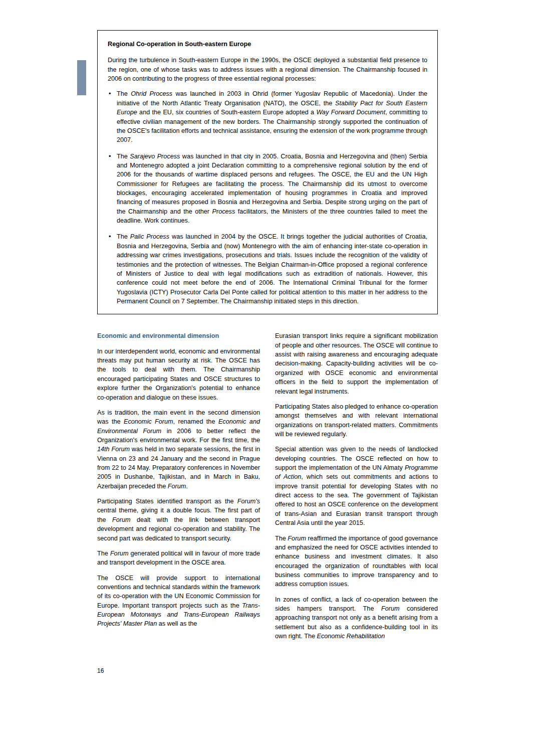Regional Co-operation in South-eastern Europe
During the turbulence in South-eastern Europe in the 1990s, the OSCE deployed a substantial field presence to the region, one of whose tasks was to address issues with a regional dimension. The Chairmanship focused in 2006 on contributing to the progress of three essential regional processes:
The Ohrid Process was launched in 2003 in Ohrid (former Yugoslav Republic of Macedonia). Under the initiative of the North Atlantic Treaty Organisation (NATO), the OSCE, the Stability Pact for South Eastern Europe and the EU, six countries of South-eastern Europe adopted a Way Forward Document, committing to effective civilian management of the new borders. The Chairmanship strongly supported the continuation of the OSCE's facilitation efforts and technical assistance, ensuring the extension of the work programme through 2007.
The Sarajevo Process was launched in that city in 2005. Croatia, Bosnia and Herzegovina and (then) Serbia and Montenegro adopted a joint Declaration committing to a comprehensive regional solution by the end of 2006 for the thousands of wartime displaced persons and refugees. The OSCE, the EU and the UN High Commissioner for Refugees are facilitating the process. The Chairmanship did its utmost to overcome blockages, encouraging accelerated implementation of housing programmes in Croatia and improved financing of measures proposed in Bosnia and Herzegovina and Serbia. Despite strong urging on the part of the Chairmanship and the other Process facilitators, the Ministers of the three countries failed to meet the deadline. Work continues.
The Palic Process was launched in 2004 by the OSCE. It brings together the judicial authorities of Croatia, Bosnia and Herzegovina, Serbia and (now) Montenegro with the aim of enhancing inter-state co-operation in addressing war crimes investigations, prosecutions and trials. Issues include the recognition of the validity of testimonies and the protection of witnesses. The Belgian Chairman-in-Office proposed a regional conference of Ministers of Justice to deal with legal modifications such as extradition of nationals. However, this conference could not meet before the end of 2006. The International Criminal Tribunal for the former Yugoslavia (ICTY) Prosecutor Carla Del Ponte called for political attention to this matter in her address to the Permanent Council on 7 September. The Chairmanship initiated steps in this direction.
Economic and environmental dimension
In our interdependent world, economic and environmental threats may put human security at risk. The OSCE has the tools to deal with them. The Chairmanship encouraged participating States and OSCE structures to explore further the Organization's potential to enhance co-operation and dialogue on these issues.
As is tradition, the main event in the second dimension was the Economic Forum, renamed the Economic and Environmental Forum in 2006 to better reflect the Organization's environmental work. For the first time, the 14th Forum was held in two separate sessions, the first in Vienna on 23 and 24 January and the second in Prague from 22 to 24 May. Preparatory conferences in November 2005 in Dushanbe, Tajikistan, and in March in Baku, Azerbaijan preceded the Forum.
Participating States identified transport as the Forum's central theme, giving it a double focus. The first part of the Forum dealt with the link between transport development and regional co-operation and stability. The second part was dedicated to transport security.
The Forum generated political will in favour of more trade and transport development in the OSCE area.
The OSCE will provide support to international conventions and technical standards within the framework of its co-operation with the UN Economic Commission for Europe. Important transport projects such as the Trans-European Motorways and Trans-European Railways Projects' Master Plan as well as the
Eurasian transport links require a significant mobilization of people and other resources. The OSCE will continue to assist with raising awareness and encouraging adequate decision-making. Capacity-building activities will be co-organized with OSCE economic and environmental officers in the field to support the implementation of relevant legal instruments.
Participating States also pledged to enhance co-operation amongst themselves and with relevant international organizations on transport-related matters. Commitments will be reviewed regularly.
Special attention was given to the needs of landlocked developing countries. The OSCE reflected on how to support the implementation of the UN Almaty Programme of Action, which sets out commitments and actions to improve transit potential for developing States with no direct access to the sea. The government of Tajikistan offered to host an OSCE conference on the development of trans-Asian and Eurasian transit transport through Central Asia until the year 2015.
The Forum reaffirmed the importance of good governance and emphasized the need for OSCE activities intended to enhance business and investment climates. It also encouraged the organization of roundtables with local business communities to improve transparency and to address corruption issues.
In zones of conflict, a lack of co-operation between the sides hampers transport. The Forum considered approaching transport not only as a benefit arising from a settlement but also as a confidence-building tool in its own right. The Economic Rehabilitation
16